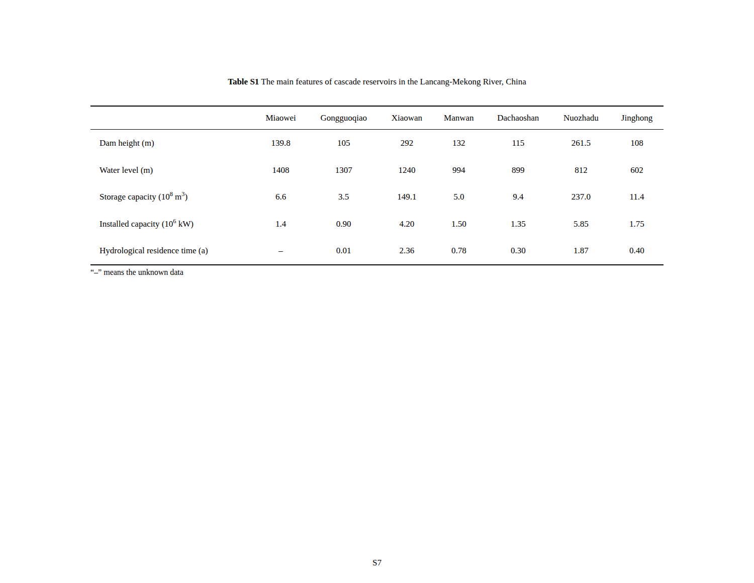Table S1 The main features of cascade reservoirs in the Lancang-Mekong River, China
| | Miaowei | Gongguoqiao | Xiaowan | Manwan | Dachaoshan | Nuozhadu | Jinghong |
| --- | --- | --- | --- | --- | --- | --- | --- |
| Dam height (m) | 139.8 | 105 | 292 | 132 | 115 | 261.5 | 108 |
| Water level (m) | 1408 | 1307 | 1240 | 994 | 899 | 812 | 602 |
| Storage capacity (10 8 m 3 ) | 6.6 | 3.5 | 149.1 | 5.0 | 9.4 | 237.0 | 11.4 |
| Installed capacity (10 6 kW) | 1.4 | 0.90 | 4.20 | 1.50 | 1.35 | 5.85 | 1.75 |
| Hydrological residence time (a) | – | 0.01 | 2.36 | 0.78 | 0.30 | 1.87 | 0.40 |
“–” means the unknown data
S7